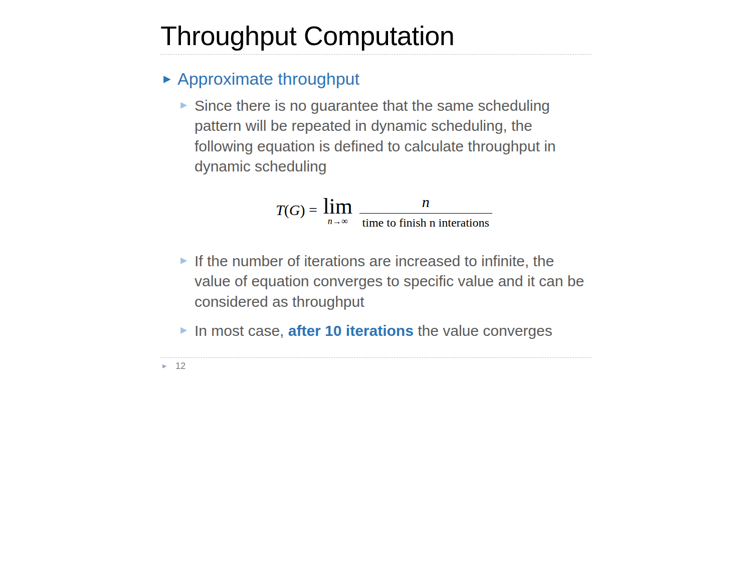Throughput Computation
Approximate throughput
Since there is no guarantee that the same scheduling pattern will be repeated in dynamic scheduling, the following equation is defined to calculate throughput in dynamic scheduling
T(G) = lim n→∞ n time to finish n interations
If the number of iterations are increased to infinite, the value of equation converges to specific value and it can be considered as throughput
In most case, after 10 iterations the value converges
12